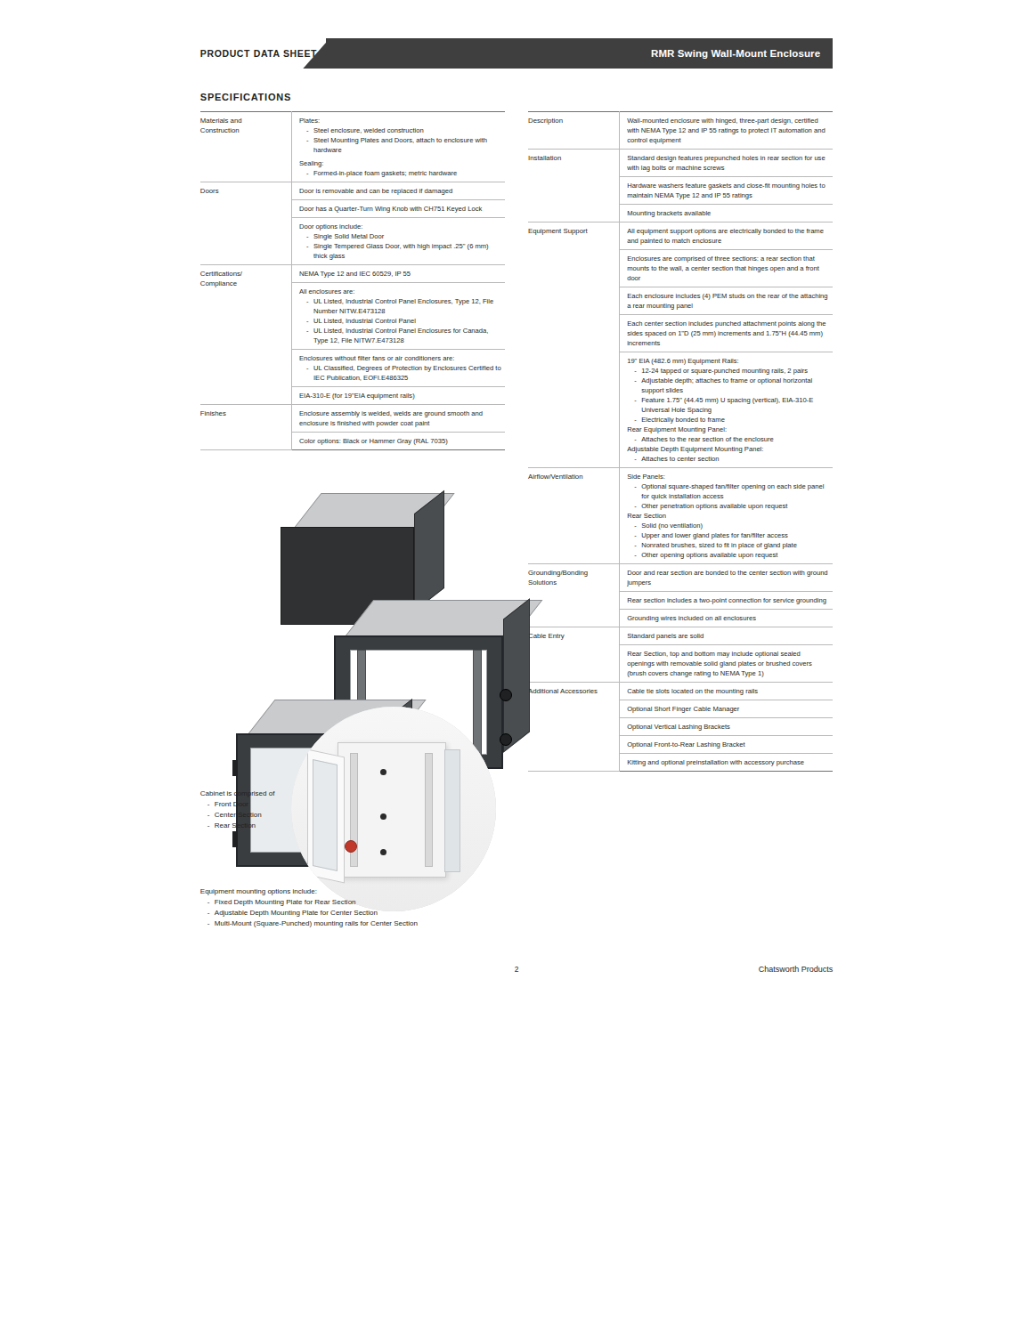PRODUCT DATA SHEET
RMR Swing Wall-Mount Enclosure
Specifications
| Materials and Construction | Plates: Steel enclosure, welded construction Steel Mounting Plates and Doors, attach to enclosure with hardware Sealing: Formed-in-place foam gaskets; metric hardware |
| Doors | Door is removable and can be replaced if damaged |
| Door has a Quarter-Turn Wing Knob with CH751 Keyed Lock |
| Door options include: Single Solid Metal Door Single Tempered Glass Door, with high impact .25" (6 mm) thick glass |
| Certifications/ Compliance | NEMA Type 12 and IEC 60529, IP 55 |
| All enclosures are: UL Listed, Industrial Control Panel Enclosures, Type 12, File Number NITW.E473128 UL Listed, Industrial Control Panel UL Listed, Industrial Control Panel Enclosures for Canada, Type 12, File NITW7.E473128 |
| Enclosures without filter fans or air conditioners are: UL Classified, Degrees of Protection by Enclosures Certified to IEC Publication, EOFI.E486325 |
| EIA-310-E (for 19"EIA equipment rails) |
| Finishes | Enclosure assembly is welded, welds are ground smooth and enclosure is finished with powder coat paint |
| Color options: Black or Hammer Gray (RAL 7035) |
Cabinet is comprised of
Front Door
Center Section
Rear Section
Equipment mounting options include:
Fixed Depth Mounting Plate for Rear Section
Adjustable Depth Mounting Plate for Center Section
Multi-Mount (Square-Punched) mounting rails for Center Section
| Description | Wall-mounted enclosure with hinged, three-part design, certified with NEMA Type 12 and IP 55 ratings to protect IT automation and control equipment |
| Installation | Standard design features prepunched holes in rear section for use with lag bolts or machine screws |
| Hardware washers feature gaskets and close-fit mounting holes to maintain NEMA Type 12 and IP 55 ratings |
| Mounting brackets available |
| Equipment Support | All equipment support options are electrically bonded to the frame and painted to match enclosure |
| Enclosures are comprised of three sections: a rear section that mounts to the wall, a center section that hinges open and a front door |
| Each enclosure includes (4) PEM studs on the rear of the attaching a rear mounting panel |
| Each center section includes punched attachment points along the sides spaced on 1"D (25 mm) increments and 1.75"H (44.45 mm) increments |
| 19" EIA (482.6 mm) Equipment Rails: 12-24 tapped or square-punched mounting rails, 2 pairs Adjustable depth; attaches to frame or optional horizontal support slides Feature 1.75" (44.45 mm) U spacing (vertical), EIA-310-E Universal Hole Spacing Electrically bonded to frame Rear Equipment Mounting Panel: Attaches to the rear section of the enclosure Adjustable Depth Equipment Mounting Panel: Attaches to center section |
| Airflow/Ventilation | Side Panels: Optional square-shaped fan/filter opening on each side panel for quick installation access Other penetration options available upon request Rear Section Solid (no ventilation) Upper and lower gland plates for fan/filter access Nonrated brushes, sized to fit in place of gland plate Other opening options available upon request |
| Grounding/Bonding Solutions | Door and rear section are bonded to the center section with ground jumpers |
| Rear section includes a two-point connection for service grounding |
| Grounding wires included on all enclosures |
| Cable Entry | Standard panels are solid |
| Rear Section, top and bottom may include optional sealed openings with removable solid gland plates or brushed covers (brush covers change rating to NEMA Type 1) |
| Additional Accessories | Cable tie slots located on the mounting rails |
| Optional Short Finger Cable Manager |
| Optional Vertical Lashing Brackets |
| Optional Front-to-Rear Lashing Bracket |
| Kitting and optional preinstallation with accessory purchase |
2
Chatsworth Products